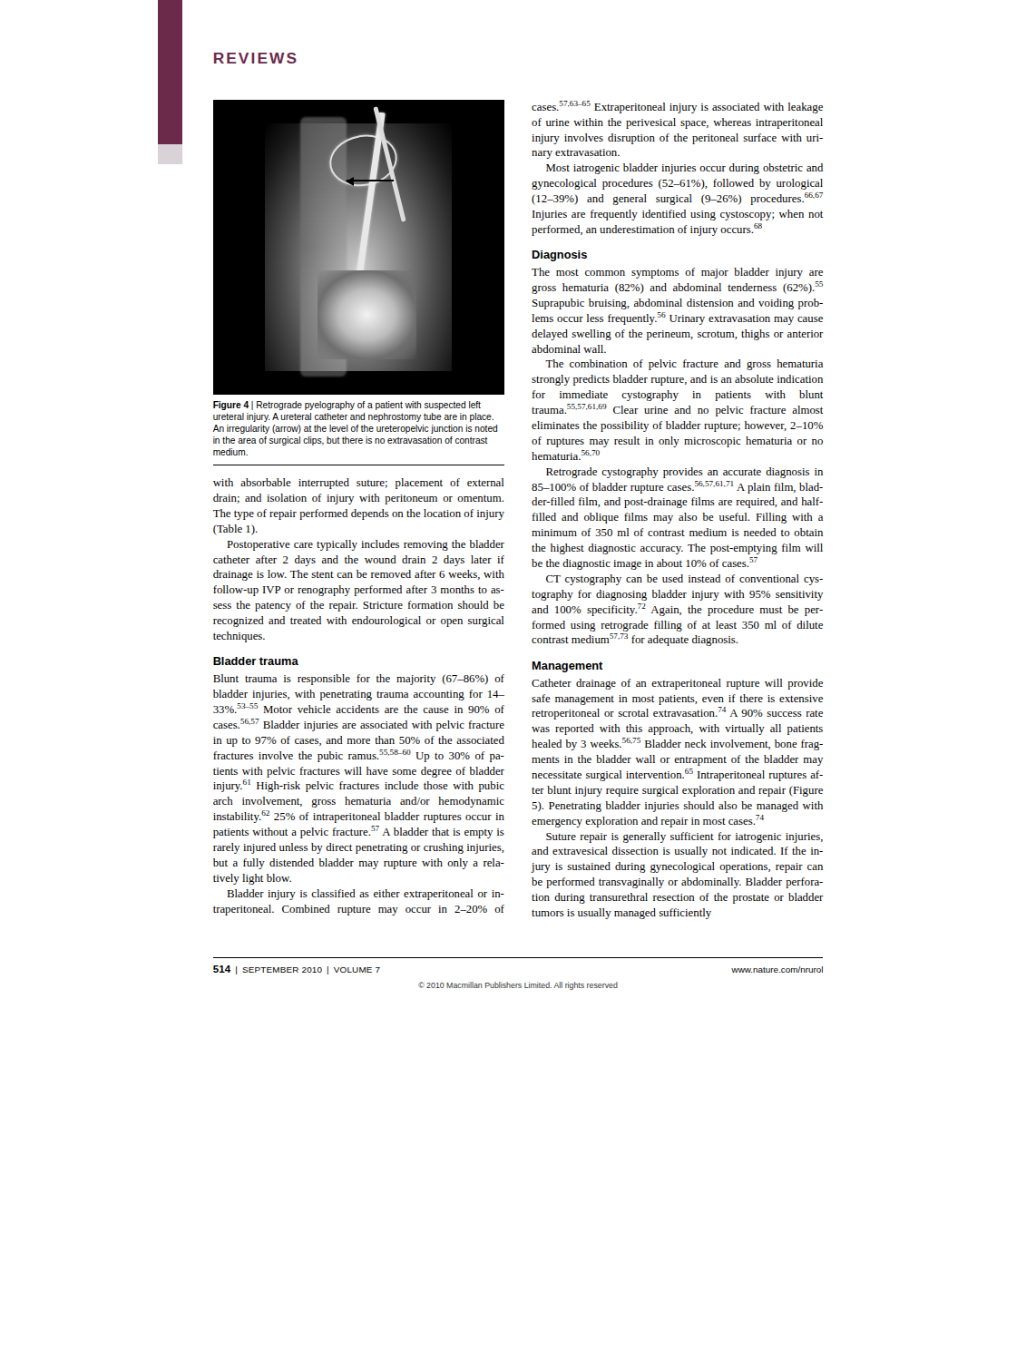Reviews
Figure 4 | Retrograde pyelography of a patient with suspected left ureteral injury. A ureteral catheter and nephrostomy tube are in place. An irregularity (arrow) at the level of the ureteropelvic junction is noted in the area of surgical clips, but there is no extravasation of contrast medium.
with absorbable interrupted suture; placement of external drain; and isolation of injury with peritoneum or omentum. The type of repair performed depends on the location of injury (Table 1).
Postoperative care typically includes removing the bladder catheter after 2 days and the wound drain 2 days later if drainage is low. The stent can be removed after 6 weeks, with follow-up IVP or renography performed after 3 months to assess the patency of the repair. Stricture formation should be recognized and treated with endourological or open surgical techniques.
Bladder trauma
Blunt trauma is responsible for the majority (67–86%) of bladder injuries, with penetrating trauma accounting for 14–33%.53–55 Motor vehicle accidents are the cause in 90% of cases.56,57 Bladder injuries are associated with pelvic fracture in up to 97% of cases, and more than 50% of the associated fractures involve the pubic ramus.55,58–60 Up to 30% of patients with pelvic fractures will have some degree of bladder injury.61 High-risk pelvic fractures include those with pubic arch involvement, gross hematuria and/or hemodynamic instability.62 25% of intraperitoneal bladder ruptures occur in patients without a pelvic fracture.57 A bladder that is empty is rarely injured unless by direct penetrating or crushing injuries, but a fully distended bladder may rupture with only a relatively light blow.
Bladder injury is classified as either extraperitoneal or intraperitoneal. Combined rupture may occur in 2–20% of cases.57,63–65 Extraperitoneal injury is associated with leakage of urine within the perivesical space, whereas intraperitoneal injury involves disruption of the peritoneal surface with urinary extravasation.
Most iatrogenic bladder injuries occur during obstetric and gynecological procedures (52–61%), followed by urological (12–39%) and general surgical (9–26%) procedures.66,67 Injuries are frequently identified using cystoscopy; when not performed, an underestimation of injury occurs.68
Diagnosis
The most common symptoms of major bladder injury are gross hematuria (82%) and abdominal tenderness (62%).55 Suprapubic bruising, abdominal distension and voiding problems occur less frequently.56 Urinary extravasation may cause delayed swelling of the perineum, scrotum, thighs or anterior abdominal wall.
The combination of pelvic fracture and gross hematuria strongly predicts bladder rupture, and is an absolute indication for immediate cystography in patients with blunt trauma.55,57,61,69 Clear urine and no pelvic fracture almost eliminates the possibility of bladder rupture; however, 2–10% of ruptures may result in only microscopic hematuria or no hematuria.56,70
Retrograde cystography provides an accurate diagnosis in 85–100% of bladder rupture cases.56,57,61,71 A plain film, bladder-filled film, and post-drainage films are required, and half-filled and oblique films may also be useful. Filling with a minimum of 350 ml of contrast medium is needed to obtain the highest diagnostic accuracy. The post-emptying film will be the diagnostic image in about 10% of cases.57
CT cystography can be used instead of conventional cystography for diagnosing bladder injury with 95% sensitivity and 100% specificity.72 Again, the procedure must be performed using retrograde filling of at least 350 ml of dilute contrast medium57,73 for adequate diagnosis.
Management
Catheter drainage of an extraperitoneal rupture will provide safe management in most patients, even if there is extensive retroperitoneal or scrotal extravasation.74 A 90% success rate was reported with this approach, with virtually all patients healed by 3 weeks.56,75 Bladder neck involvement, bone fragments in the bladder wall or entrapment of the bladder may necessitate surgical intervention.65 Intraperitoneal ruptures after blunt injury require surgical exploration and repair (Figure 5). Penetrating bladder injuries should also be managed with emergency exploration and repair in most cases.74
Suture repair is generally sufficient for iatrogenic injuries, and extravesical dissection is usually not indicated. If the injury is sustained during gynecological operations, repair can be performed transvaginally or abdominally. Bladder perforation during transurethral resection of the prostate or bladder tumors is usually managed sufficiently
514|SEPTEMBER 2010|VOLUME 7
www.nature.com/nrurol
© 2010 Macmillan Publishers Limited. All rights reserved